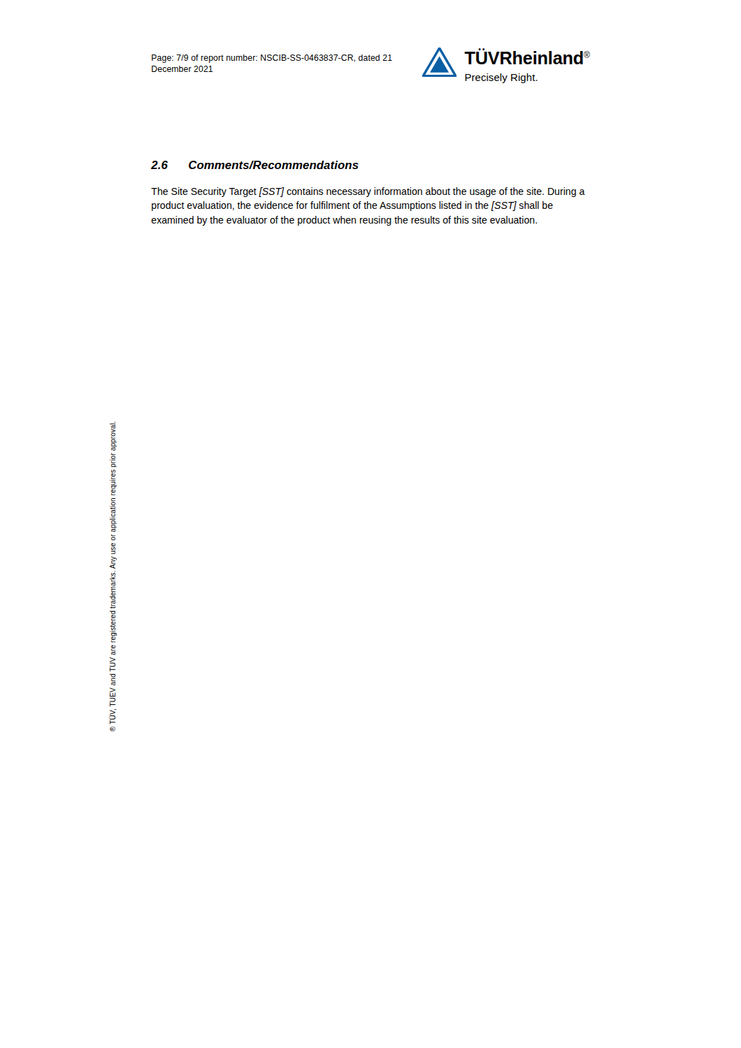Page: 7/9 of report number: NSCIB-SS-0463837-CR, dated 21 December 2021
TÜVRheinland®
Precisely Right.
2.6 Comments/Recommendations
The Site Security Target [SST] contains necessary information about the usage of the site. During a product evaluation, the evidence for fulfilment of the Assumptions listed in the [SST] shall be examined by the evaluator of the product when reusing the results of this site evaluation.
® TÜV, TUEV and TUV are registered trademarks. Any use or application requires prior approval.